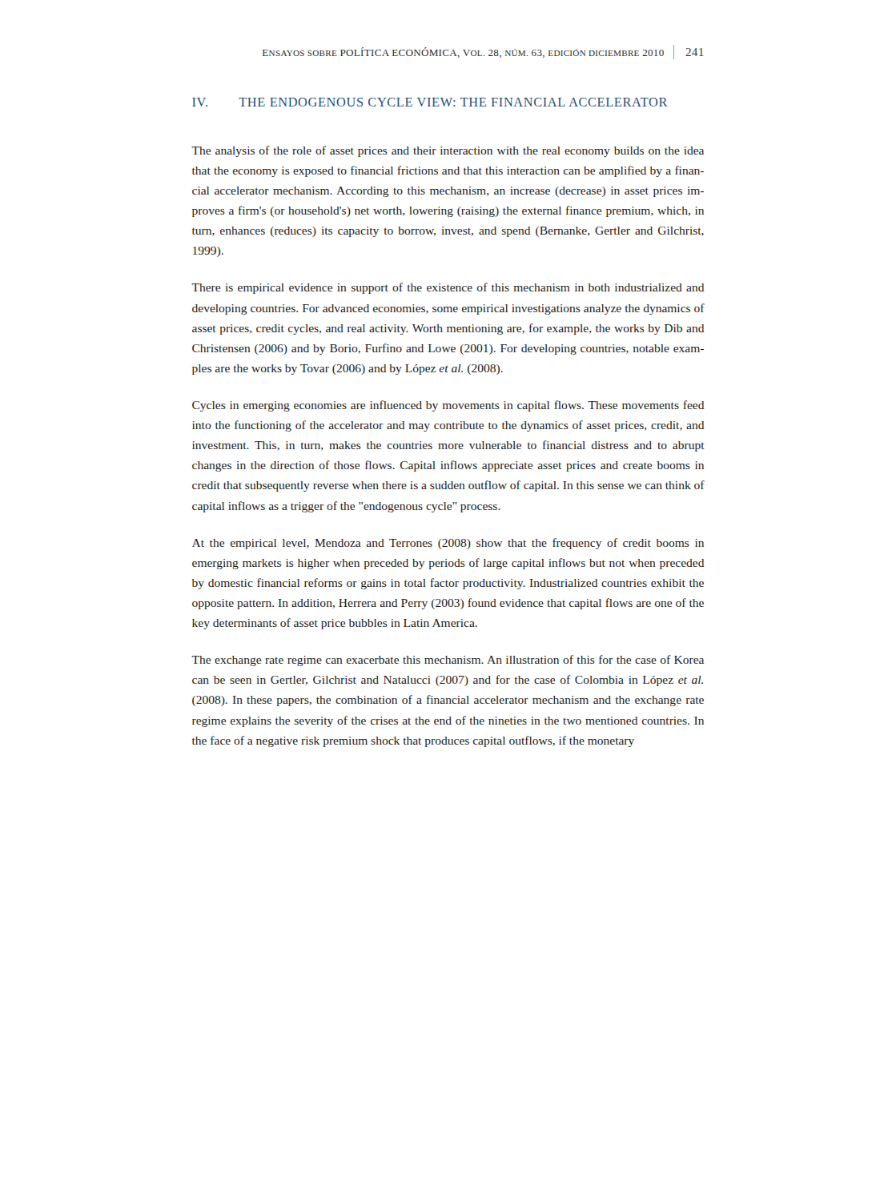ENSAYOS SOBRE POLÍTICA ECONÓMICA, VOL. 28, NÚM. 63, EDICIÓN DICIEMBRE 2010 241
IV. THE ENDOGENOUS CYCLE VIEW: THE FINANCIAL ACCELERATOR
The analysis of the role of asset prices and their interaction with the real economy builds on the idea that the economy is exposed to financial frictions and that this interaction can be amplified by a financial accelerator mechanism. According to this mechanism, an increase (decrease) in asset prices improves a firm's (or household's) net worth, lowering (raising) the external finance premium, which, in turn, enhances (reduces) its capacity to borrow, invest, and spend (Bernanke, Gertler and Gilchrist, 1999).
There is empirical evidence in support of the existence of this mechanism in both industrialized and developing countries. For advanced economies, some empirical investigations analyze the dynamics of asset prices, credit cycles, and real activity. Worth mentioning are, for example, the works by Dib and Christensen (2006) and by Borio, Furfino and Lowe (2001). For developing countries, notable examples are the works by Tovar (2006) and by López et al. (2008).
Cycles in emerging economies are influenced by movements in capital flows. These movements feed into the functioning of the accelerator and may contribute to the dynamics of asset prices, credit, and investment. This, in turn, makes the countries more vulnerable to financial distress and to abrupt changes in the direction of those flows. Capital inflows appreciate asset prices and create booms in credit that subsequently reverse when there is a sudden outflow of capital. In this sense we can think of capital inflows as a trigger of the "endogenous cycle" process.
At the empirical level, Mendoza and Terrones (2008) show that the frequency of credit booms in emerging markets is higher when preceded by periods of large capital inflows but not when preceded by domestic financial reforms or gains in total factor productivity. Industrialized countries exhibit the opposite pattern. In addition, Herrera and Perry (2003) found evidence that capital flows are one of the key determinants of asset price bubbles in Latin America.
The exchange rate regime can exacerbate this mechanism. An illustration of this for the case of Korea can be seen in Gertler, Gilchrist and Natalucci (2007) and for the case of Colombia in López et al. (2008). In these papers, the combination of a financial accelerator mechanism and the exchange rate regime explains the severity of the crises at the end of the nineties in the two mentioned countries. In the face of a negative risk premium shock that produces capital outflows, if the monetary